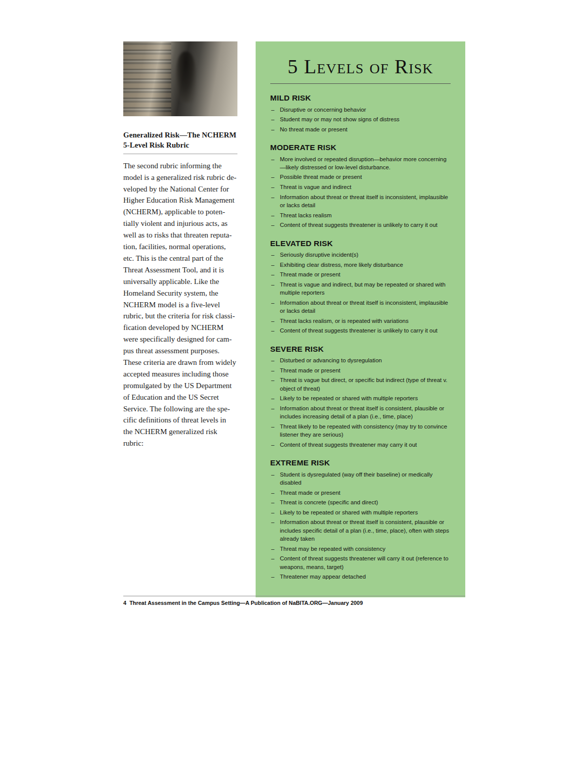Generalized Risk—The NCHERM
5-Level Risk Rubric
The second rubric informing the model is a generalized risk rubric developed by the National Center for Higher Education Risk Management (NCHERM), applicable to potentially violent and injurious acts, as well as to risks that threaten reputation, facilities, normal operations, etc. This is the central part of the Threat Assessment Tool, and it is universally applicable. Like the Homeland Security system, the NCHERM model is a five-level rubric, but the criteria for risk classification developed by NCHERM were specifically designed for campus threat assessment purposes. These criteria are drawn from widely accepted measures including those promulgated by the US Department of Education and the US Secret Service. The following are the specific definitions of threat levels in the NCHERM generalized risk rubric:
5 Levels of Risk
MILD RISK
Disruptive or concerning behavior
Student may or may not show signs of distress
No threat made or present
MODERATE RISK
More involved or repeated disruption—behavior more concerning—likely distressed or low-level disturbance.
Possible threat made or present
Threat is vague and indirect
Information about threat or threat itself is inconsistent, implausible or lacks detail
Threat lacks realism
Content of threat suggests threatener is unlikely to carry it out
ELEVATED RISK
Seriously disruptive incident(s)
Exhibiting clear distress, more likely disturbance
Threat made or present
Threat is vague and indirect, but may be repeated or shared with multiple reporters
Information about threat or threat itself is inconsistent, implausible or lacks detail
Threat lacks realism, or is repeated with variations
Content of threat suggests threatener is unlikely to carry it out
SEVERE RISK
Disturbed or advancing to dysregulation
Threat made or present
Threat is vague but direct, or specific but indirect (type of threat v. object of threat)
Likely to be repeated or shared with multiple reporters
Information about threat or threat itself is consistent, plausible or includes increasing detail of a plan (i.e., time, place)
Threat likely to be repeated with consistency (may try to convince listener they are serious)
Content of threat suggests threatener may carry it out
EXTREME RISK
Student is dysregulated (way off their baseline) or medically disabled
Threat made or present
Threat is concrete (specific and direct)
Likely to be repeated or shared with multiple reporters
Information about threat or threat itself is consistent, plausible or includes specific detail of a plan (i.e., time, place), often with steps already taken
Threat may be repeated with consistency
Content of threat suggests threatener will carry it out (reference to weapons, means, target)
Threatener may appear detached
4 Threat Assessment in the Campus Setting—A Publication of NaBITA.ORG—January 2009